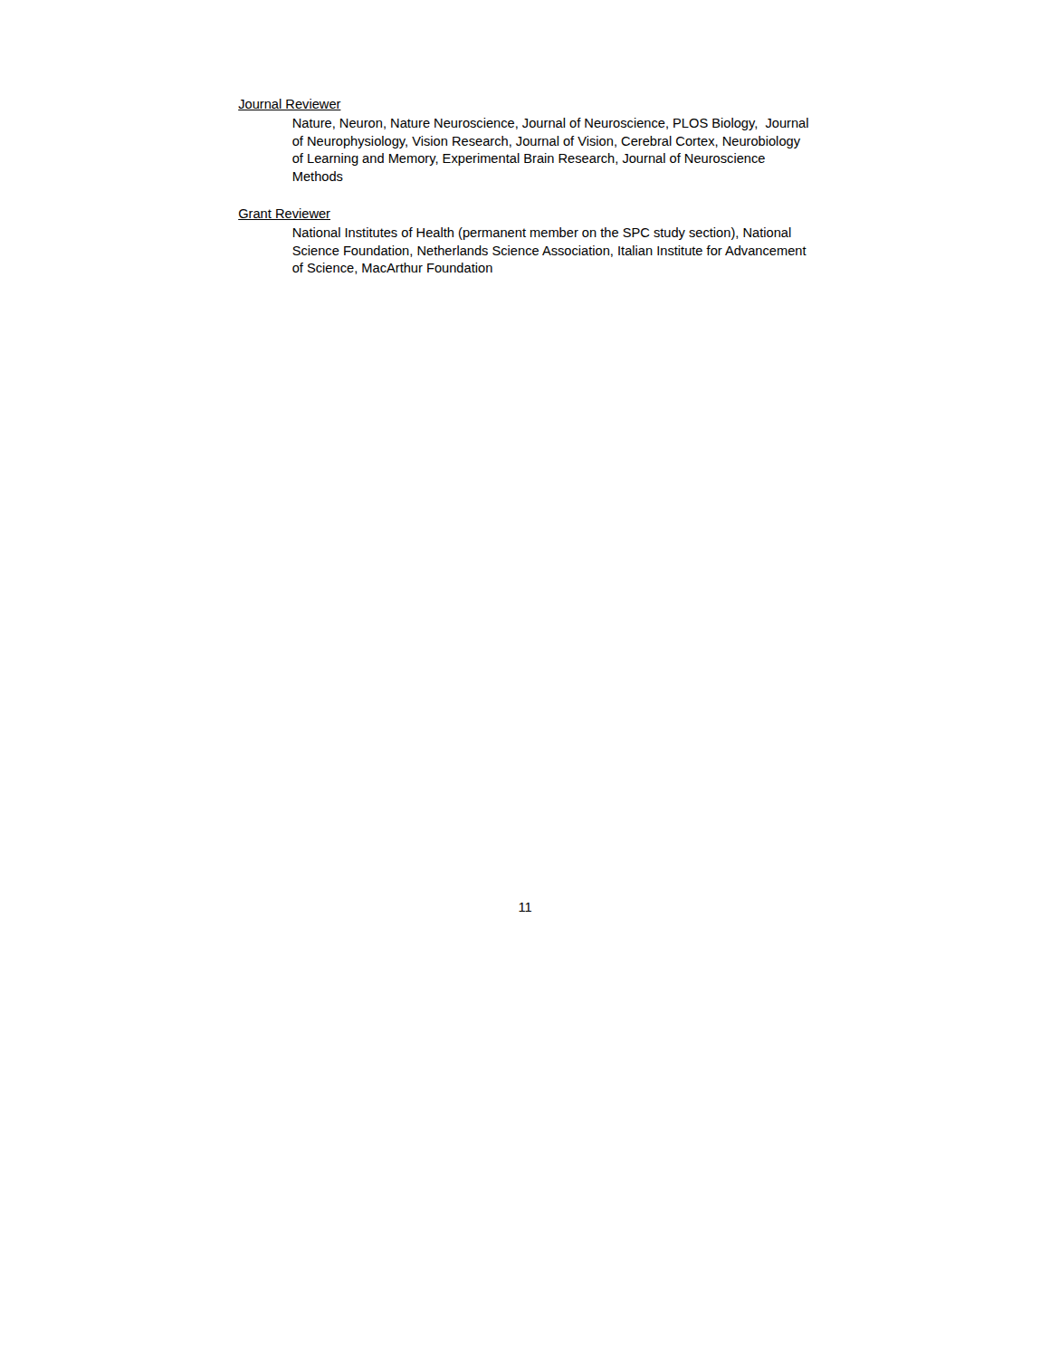Journal Reviewer
Nature, Neuron, Nature Neuroscience, Journal of Neuroscience, PLOS Biology, Journal of Neurophysiology, Vision Research, Journal of Vision, Cerebral Cortex, Neurobiology of Learning and Memory, Experimental Brain Research, Journal of Neuroscience Methods
Grant Reviewer
National Institutes of Health (permanent member on the SPC study section), National Science Foundation, Netherlands Science Association, Italian Institute for Advancement of Science, MacArthur Foundation
11